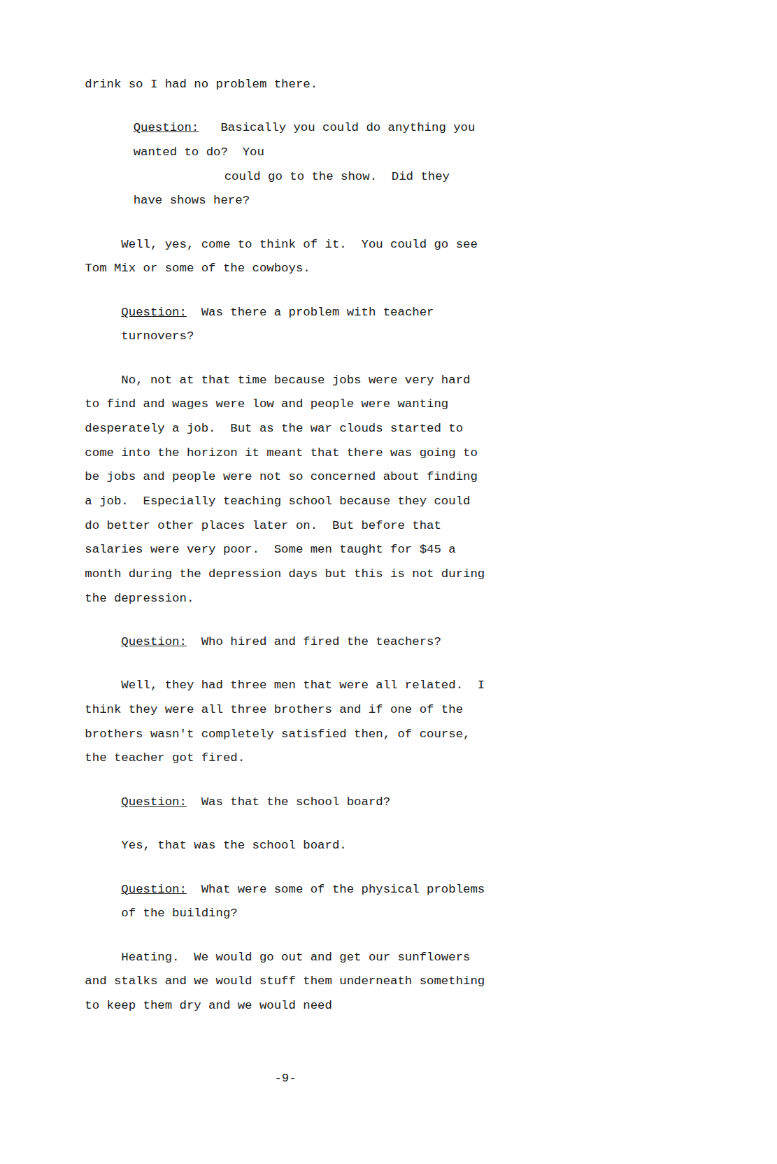drink so I had no problem there.
Question: Basically you could do anything you wanted to do? You
could go to the show. Did they have shows here?
Well, yes, come to think of it. You could go see Tom Mix or some of the cowboys.
Question: Was there a problem with teacher turnovers?
No, not at that time because jobs were very hard to find and wages were low and people were wanting desperately a job. But as the war clouds started to come into the horizon it meant that there was going to be jobs and people were not so concerned about finding a job. Especially teaching school because they could do better other places later on. But before that salaries were very poor. Some men taught for $45 a month during the depression days but this is not during the depression.
Question: Who hired and fired the teachers?
Well, they had three men that were all related. I think they were all three brothers and if one of the brothers wasn't completely satisfied then, of course, the teacher got fired.
Question: Was that the school board?
Yes, that was the school board.
Question: What were some of the physical problems of the building?
Heating. We would go out and get our sunflowers and stalks and we would stuff them underneath something to keep them dry and we would need
-9-